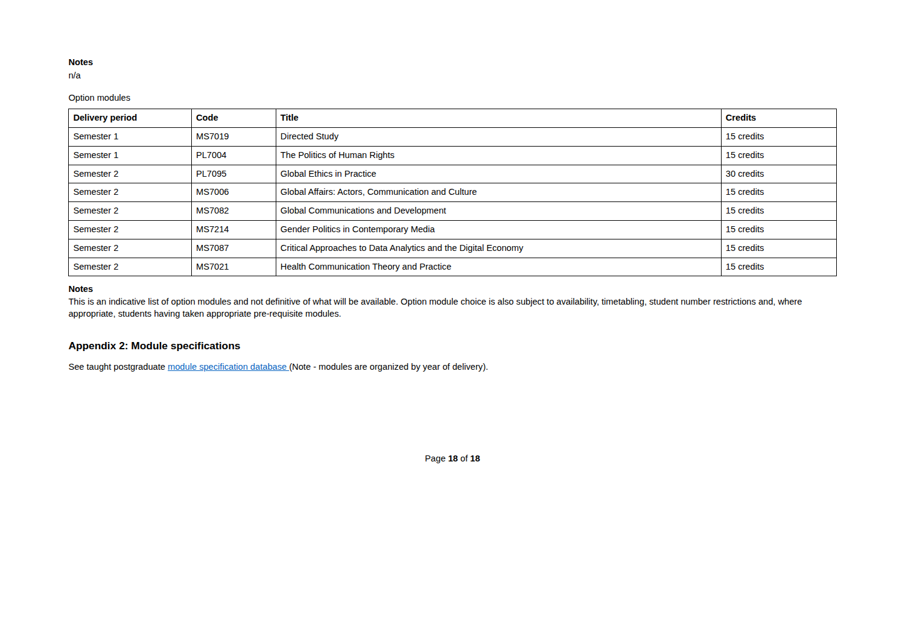Notes
n/a
Option modules
| Delivery period | Code | Title | Credits |
| --- | --- | --- | --- |
| Semester 1 | MS7019 | Directed Study | 15 credits |
| Semester 1 | PL7004 | The Politics of Human Rights | 15 credits |
| Semester 2 | PL7095 | Global Ethics in Practice | 30 credits |
| Semester 2 | MS7006 | Global Affairs: Actors, Communication and Culture | 15 credits |
| Semester 2 | MS7082 | Global Communications and Development | 15 credits |
| Semester 2 | MS7214 | Gender Politics in Contemporary Media | 15 credits |
| Semester 2 | MS7087 | Critical Approaches to Data Analytics and the Digital Economy | 15 credits |
| Semester 2 | MS7021 | Health Communication Theory and Practice | 15 credits |
Notes
This is an indicative list of option modules and not definitive of what will be available. Option module choice is also subject to availability, timetabling, student number restrictions and, where appropriate, students having taken appropriate pre-requisite modules.
Appendix 2: Module specifications
See taught postgraduate module specification database (Note - modules are organized by year of delivery).
Page 18 of 18